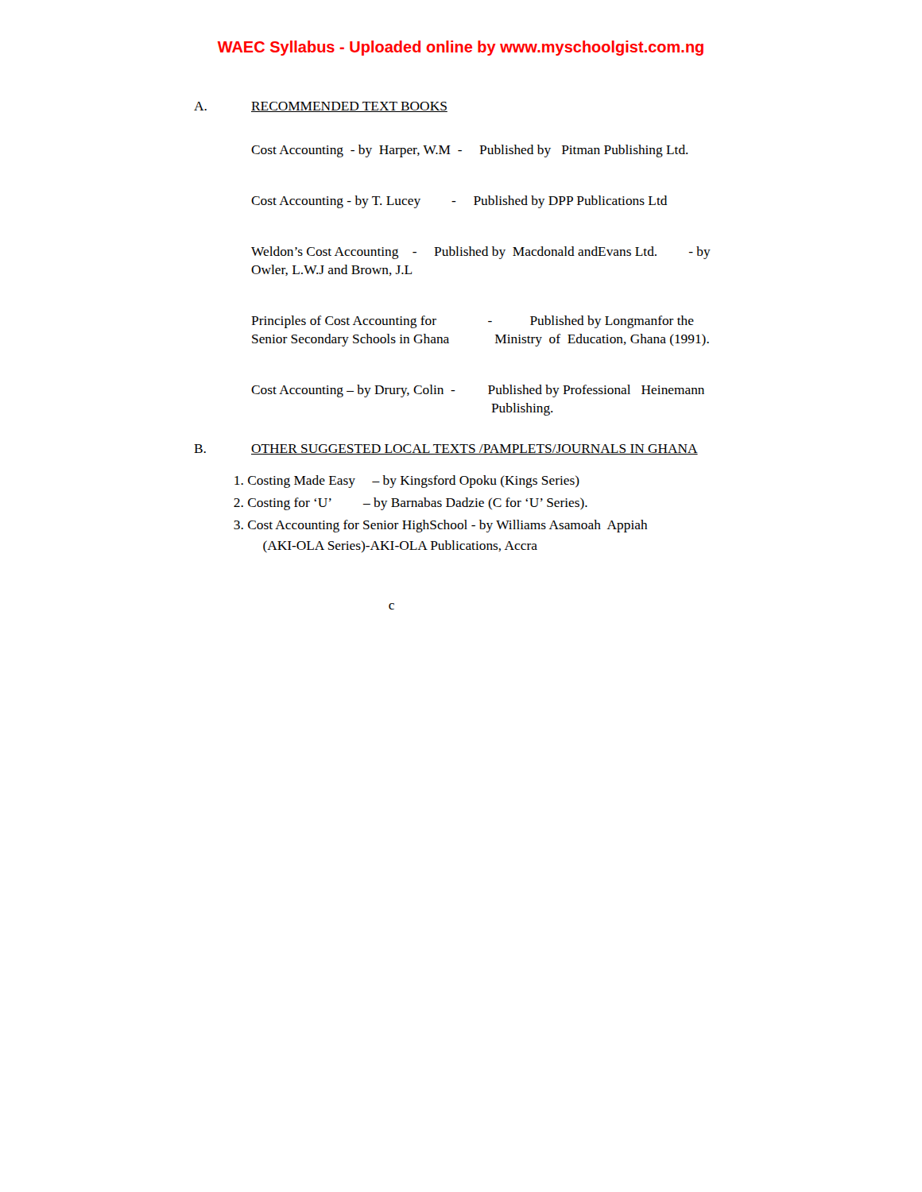WAEC Syllabus - Uploaded online by www.myschoolgist.com.ng
A. RECOMMENDED TEXT BOOKS
Cost Accounting - by Harper, W.M - Published by Pitman Publishing Ltd.
Cost Accounting - by T. Lucey - Published by DPP Publications Ltd
Weldon’s Cost Accounting - Published by Macdonald andEvans Ltd. - by Owler, L.W.J and Brown, J.L
Principles of Cost Accounting for-Published by Longmanfor the Senior Secondary Schools in Ghana Ministry of Education, Ghana (1991).
Cost Accounting – by Drury, Colin -Published by Professional Heinemann Publishing.
B. OTHER SUGGESTED LOCAL TEXTS /PAMPLETS/JOURNALS IN GHANA
Costing Made Easy – by Kingsford Opoku (Kings Series)
Costing for ‘U’ – by Barnabas Dadzie (C for ‘U’ Series).
Cost Accounting for Senior HighSchool - by Williams Asamoah Appiah (AKI-OLA Series)-AKI-OLA Publications, Accra
c